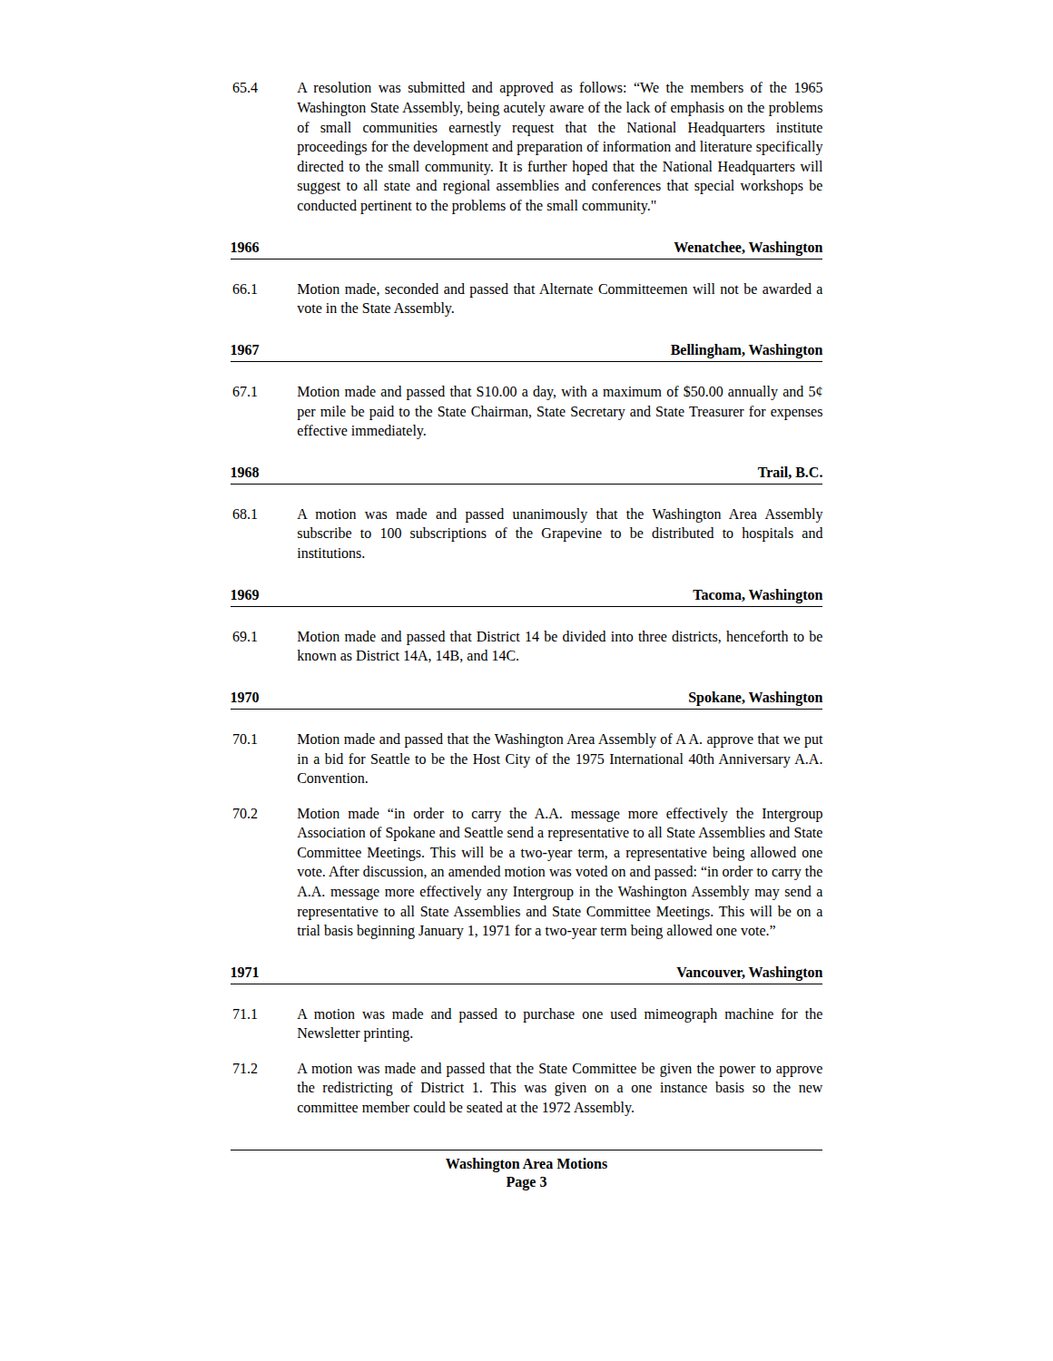65.4
A resolution was submitted and approved as follows: “We the members of the 1965 Washington State Assembly, being acutely aware of the lack of emphasis on the problems of small communities earnestly request that the National Headquarters institute proceedings for the development and preparation of information and literature specifically directed to the small community. It is further hoped that the National Headquarters will suggest to all state and regional assemblies and conferences that special workshops be conducted pertinent to the problems of the small community."
1966
Wenatchee, Washington
66.1
Motion made, seconded and passed that Alternate Committeemen will not be awarded a vote in the State Assembly.
1967
Bellingham, Washington
67.1
Motion made and passed that S10.00 a day, with a maximum of $50.00 annually and 5¢ per mile be paid to the State Chairman, State Secretary and State Treasurer for expenses effective immediately.
1968
Trail, B.C.
68.1
A motion was made and passed unanimously that the Washington Area Assembly subscribe to 100 subscriptions of the Grapevine to be distributed to hospitals and institutions.
1969
Tacoma, Washington
69.1
Motion made and passed that District 14 be divided into three districts, henceforth to be known as District 14A, 14B, and 14C.
1970
Spokane, Washington
70.1
Motion made and passed that the Washington Area Assembly of A A. approve that we put in a bid for Seattle to be the Host City of the 1975 International 40th Anniversary A.A. Convention.
70.2
Motion made “in order to carry the A.A. message more effectively the Intergroup Association of Spokane and Seattle send a representative to all State Assemblies and State Committee Meetings. This will be a two-year term, a representative being allowed one vote. After discussion, an amended motion was voted on and passed: “in order to carry the A.A. message more effectively any Intergroup in the Washington Assembly may send a representative to all State Assemblies and State Committee Meetings. This will be on a trial basis beginning January 1, 1971 for a two-year term being allowed one vote.”
1971
Vancouver, Washington
71.1
A motion was made and passed to purchase one used mimeograph machine for the Newsletter printing.
71.2
A motion was made and passed that the State Committee be given the power to approve the redistricting of District 1. This was given on a one instance basis so the new committee member could be seated at the 1972 Assembly.
Washington Area Motions
Page 3